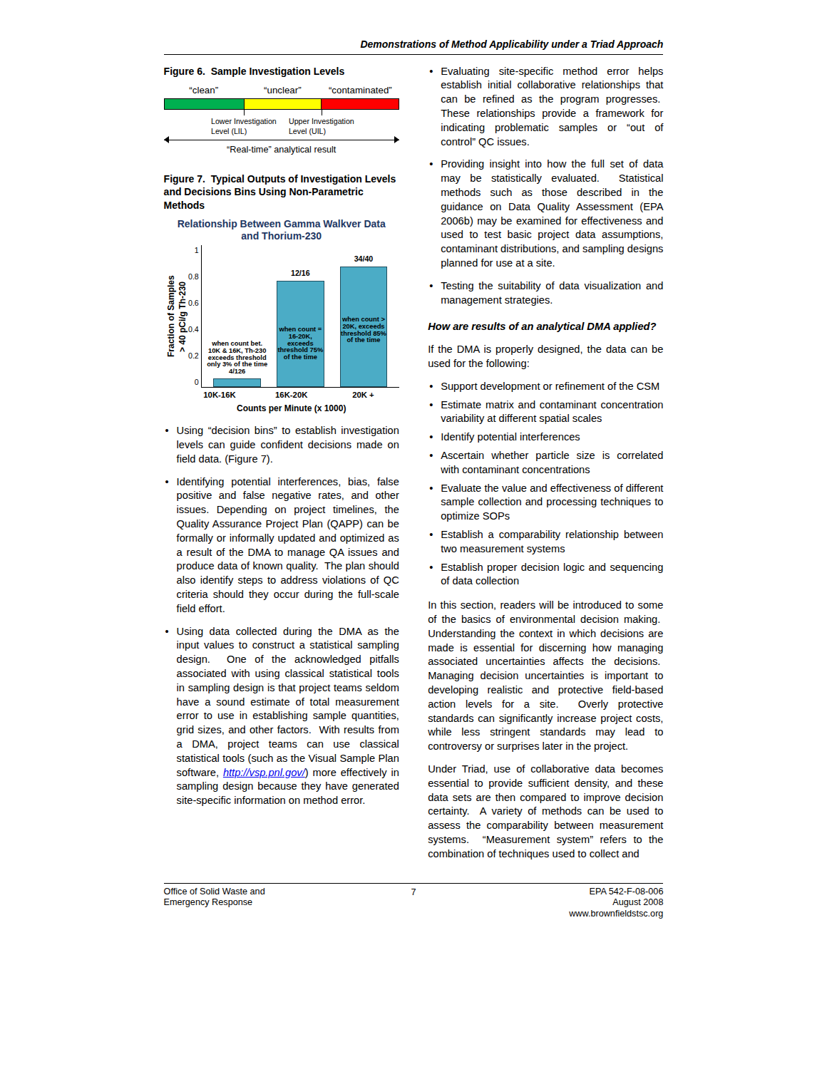Demonstrations of Method Applicability under a Triad Approach
Figure 6. Sample Investigation Levels
“clean” “unclear” “contaminated”
Lower Investigation
Level (LIL)
Upper Investigation
Level (UIL)
“Real-time” analytical result
Figure 7. Typical Outputs of Investigation Levels and Decisions Bins Using Non-Parametric Methods
Relationship Between Gamma Walkver Data
and Thorium-230
Fraction of Samples
> 40 pCi/g Th-230
1 0.8 0.6 0.4 0.2 0
12/16
34/40
when count bet. 10K & 16K, Th-230 exceeds threshold only 3% of the time
4/126
when count = 16-20K, exceeds threshold 75% of the time
when count > 20K, exceeds threshold 85% of the time
10K-16K 16K-20K 20K +
Counts per Minute (x 1000)
Using “decision bins” to establish investigation levels can guide confident decisions made on field data. (Figure 7).
Identifying potential interferences, bias, false positive and false negative rates, and other issues. Depending on project timelines, the Quality Assurance Project Plan (QAPP) can be formally or informally updated and optimized as a result of the DMA to manage QA issues and produce data of known quality. The plan should also identify steps to address violations of QC criteria should they occur during the full-scale field effort.
Using data collected during the DMA as the input values to construct a statistical sampling design. One of the acknowledged pitfalls associated with using classical statistical tools in sampling design is that project teams seldom have a sound estimate of total measurement error to use in establishing sample quantities, grid sizes, and other factors. With results from a DMA, project teams can use classical statistical tools (such as the Visual Sample Plan software, http://vsp.pnl.gov/) more effectively in sampling design because they have generated site-specific information on method error.
Evaluating site-specific method error helps establish initial collaborative relationships that can be refined as the program progresses. These relationships provide a framework for indicating problematic samples or “out of control” QC issues.
Providing insight into how the full set of data may be statistically evaluated. Statistical methods such as those described in the guidance on Data Quality Assessment (EPA 2006b) may be examined for effectiveness and used to test basic project data assumptions, contaminant distributions, and sampling designs planned for use at a site.
Testing the suitability of data visualization and management strategies.
How are results of an analytical DMA applied?
If the DMA is properly designed, the data can be used for the following:
Support development or refinement of the CSM
Estimate matrix and contaminant concentration variability at different spatial scales
Identify potential interferences
Ascertain whether particle size is correlated with contaminant concentrations
Evaluate the value and effectiveness of different sample collection and processing techniques to optimize SOPs
Establish a comparability relationship between two measurement systems
Establish proper decision logic and sequencing of data collection
In this section, readers will be introduced to some of the basics of environmental decision making. Understanding the context in which decisions are made is essential for discerning how managing associated uncertainties affects the decisions. Managing decision uncertainties is important to developing realistic and protective field-based action levels for a site. Overly protective standards can significantly increase project costs, while less stringent standards may lead to controversy or surprises later in the project.
Under Triad, use of collaborative data becomes essential to provide sufficient density, and these data sets are then compared to improve decision certainty. A variety of methods can be used to assess the comparability between measurement systems. “Measurement system” refers to the combination of techniques used to collect and
Office of Solid Waste and
Emergency Response
7
EPA 542-F-08-006
August 2008
www.brownfieldstsc.org